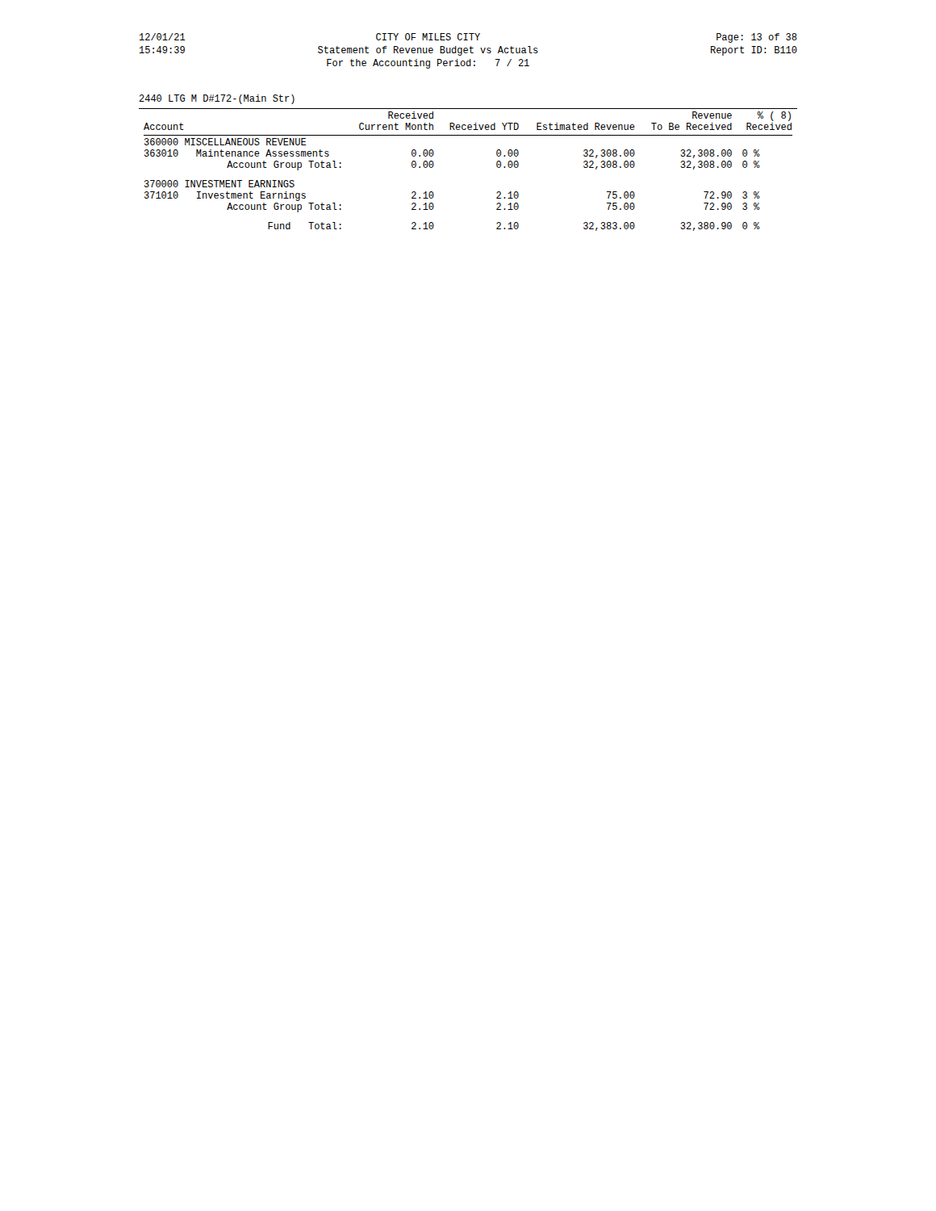| 12/01/21 | CITY OF MILES CITY | Page: 13 of 38 |
| 15:49:39 | Statement of Revenue Budget vs Actuals | Report ID: B110 |
| | For the Accounting Period: 7 / 21 | |
2440 LTG M D#172-(Main Str)
| | Received | | | Revenue | % ( 8) |
| --- | --- | --- | --- | --- | --- |
| Account | Current Month | Received YTD | Estimated Revenue | To Be Received | Received |
| 360000 MISCELLANEOUS REVENUE | | | | | |
| 363010 Maintenance Assessments | 0.00 | 0.00 | 32,308.00 | 32,308.00 | 0 % |
| Account Group Total: | 0.00 | 0.00 | 32,308.00 | 32,308.00 | 0 % |
| 370000 INVESTMENT EARNINGS | | | | | |
| 371010 Investment Earnings | 2.10 | 2.10 | 75.00 | 72.90 | 3 % |
| Account Group Total: | 2.10 | 2.10 | 75.00 | 72.90 | 3 % |
| Fund Total: | 2.10 | 2.10 | 32,383.00 | 32,380.90 | 0 % |